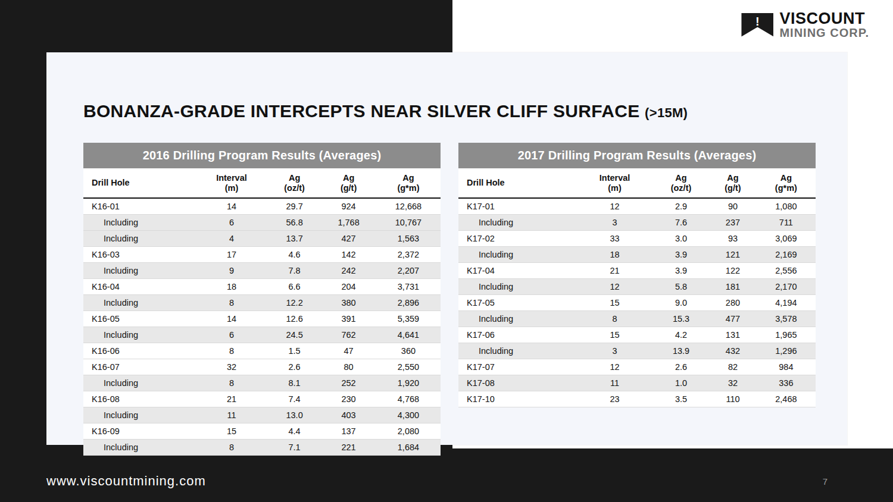VISCOUNT MINING CORP.
BONANZA-GRADE INTERCEPTS NEAR SILVER CLIFF SURFACE (>15M)
2016 Drilling Program Results (Averages)
| Drill Hole | Interval (m) | Ag (oz/t) | Ag (g/t) | Ag (g*m) |
| --- | --- | --- | --- | --- |
| K16-01 | 14 | 29.7 | 924 | 12,668 |
| Including | 6 | 56.8 | 1,768 | 10,767 |
| Including | 4 | 13.7 | 427 | 1,563 |
| K16-03 | 17 | 4.6 | 142 | 2,372 |
| Including | 9 | 7.8 | 242 | 2,207 |
| K16-04 | 18 | 6.6 | 204 | 3,731 |
| Including | 8 | 12.2 | 380 | 2,896 |
| K16-05 | 14 | 12.6 | 391 | 5,359 |
| Including | 6 | 24.5 | 762 | 4,641 |
| K16-06 | 8 | 1.5 | 47 | 360 |
| K16-07 | 32 | 2.6 | 80 | 2,550 |
| Including | 8 | 8.1 | 252 | 1,920 |
| K16-08 | 21 | 7.4 | 230 | 4,768 |
| Including | 11 | 13.0 | 403 | 4,300 |
| K16-09 | 15 | 4.4 | 137 | 2,080 |
| Including | 8 | 7.1 | 221 | 1,684 |
2017 Drilling Program Results (Averages)
| Drill Hole | Interval (m) | Ag (oz/t) | Ag (g/t) | Ag (g*m) |
| --- | --- | --- | --- | --- |
| K17-01 | 12 | 2.9 | 90 | 1,080 |
| Including | 3 | 7.6 | 237 | 711 |
| K17-02 | 33 | 3.0 | 93 | 3,069 |
| Including | 18 | 3.9 | 121 | 2,169 |
| K17-04 | 21 | 3.9 | 122 | 2,556 |
| Including | 12 | 5.8 | 181 | 2,170 |
| K17-05 | 15 | 9.0 | 280 | 4,194 |
| Including | 8 | 15.3 | 477 | 3,578 |
| K17-06 | 15 | 4.2 | 131 | 1,965 |
| Including | 3 | 13.9 | 432 | 1,296 |
| K17-07 | 12 | 2.6 | 82 | 984 |
| K17-08 | 11 | 1.0 | 32 | 336 |
| K17-10 | 23 | 3.5 | 110 | 2,468 |
www.viscountmining.com
7